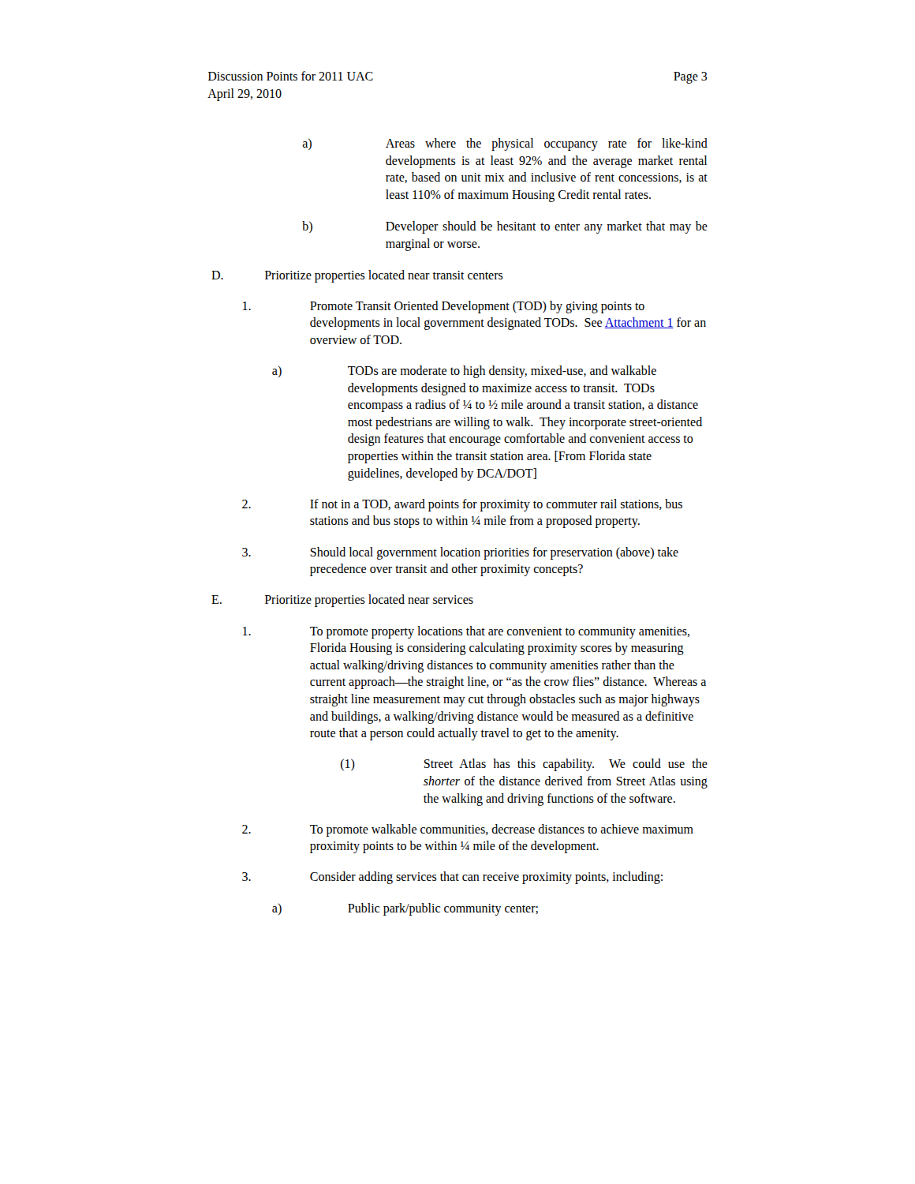Discussion Points for 2011 UAC
April 29, 2010
Page 3
a) Areas where the physical occupancy rate for like-kind developments is at least 92% and the average market rental rate, based on unit mix and inclusive of rent concessions, is at least 110% of maximum Housing Credit rental rates.
b) Developer should be hesitant to enter any market that may be marginal or worse.
D. Prioritize properties located near transit centers
1. Promote Transit Oriented Development (TOD) by giving points to developments in local government designated TODs. See Attachment 1 for an overview of TOD.
a) TODs are moderate to high density, mixed-use, and walkable developments designed to maximize access to transit. TODs encompass a radius of ¼ to ½ mile around a transit station, a distance most pedestrians are willing to walk. They incorporate street-oriented design features that encourage comfortable and convenient access to properties within the transit station area. [From Florida state guidelines, developed by DCA/DOT]
2. If not in a TOD, award points for proximity to commuter rail stations, bus stations and bus stops to within ¼ mile from a proposed property.
3. Should local government location priorities for preservation (above) take precedence over transit and other proximity concepts?
E. Prioritize properties located near services
1. To promote property locations that are convenient to community amenities, Florida Housing is considering calculating proximity scores by measuring actual walking/driving distances to community amenities rather than the current approach—the straight line, or “as the crow flies” distance. Whereas a straight line measurement may cut through obstacles such as major highways and buildings, a walking/driving distance would be measured as a definitive route that a person could actually travel to get to the amenity.
(1) Street Atlas has this capability. We could use the shorter of the distance derived from Street Atlas using the walking and driving functions of the software.
2. To promote walkable communities, decrease distances to achieve maximum proximity points to be within ¼ mile of the development.
3. Consider adding services that can receive proximity points, including:
a) Public park/public community center;